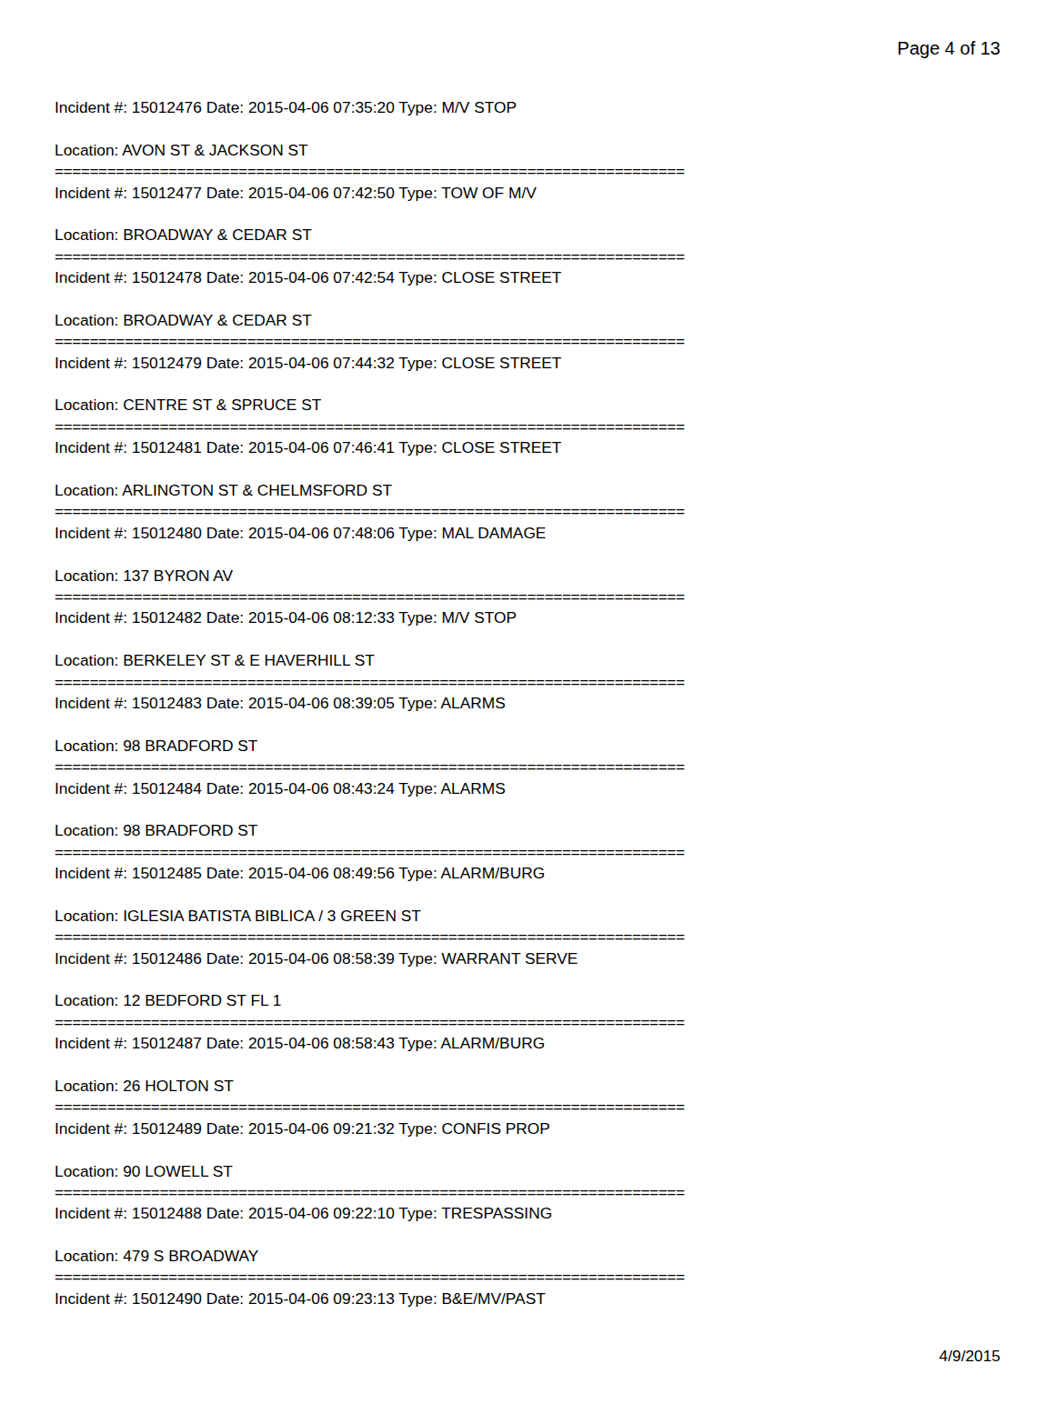Page 4 of 13
Incident #: 15012476 Date: 2015-04-06 07:35:20 Type: M/V STOP
Location: AVON ST & JACKSON ST
========================================================================
Incident #: 15012477 Date: 2015-04-06 07:42:50 Type: TOW OF M/V
Location: BROADWAY & CEDAR ST
========================================================================
Incident #: 15012478 Date: 2015-04-06 07:42:54 Type: CLOSE STREET
Location: BROADWAY & CEDAR ST
========================================================================
Incident #: 15012479 Date: 2015-04-06 07:44:32 Type: CLOSE STREET
Location: CENTRE ST & SPRUCE ST
========================================================================
Incident #: 15012481 Date: 2015-04-06 07:46:41 Type: CLOSE STREET
Location: ARLINGTON ST & CHELMSFORD ST
========================================================================
Incident #: 15012480 Date: 2015-04-06 07:48:06 Type: MAL DAMAGE
Location: 137 BYRON AV
========================================================================
Incident #: 15012482 Date: 2015-04-06 08:12:33 Type: M/V STOP
Location: BERKELEY ST & E HAVERHILL ST
========================================================================
Incident #: 15012483 Date: 2015-04-06 08:39:05 Type: ALARMS
Location: 98 BRADFORD ST
========================================================================
Incident #: 15012484 Date: 2015-04-06 08:43:24 Type: ALARMS
Location: 98 BRADFORD ST
========================================================================
Incident #: 15012485 Date: 2015-04-06 08:49:56 Type: ALARM/BURG
Location: IGLESIA BATISTA BIBLICA / 3 GREEN ST
========================================================================
Incident #: 15012486 Date: 2015-04-06 08:58:39 Type: WARRANT SERVE
Location: 12 BEDFORD ST FL 1
========================================================================
Incident #: 15012487 Date: 2015-04-06 08:58:43 Type: ALARM/BURG
Location: 26 HOLTON ST
========================================================================
Incident #: 15012489 Date: 2015-04-06 09:21:32 Type: CONFIS PROP
Location: 90 LOWELL ST
========================================================================
Incident #: 15012488 Date: 2015-04-06 09:22:10 Type: TRESPASSING
Location: 479 S BROADWAY
========================================================================
Incident #: 15012490 Date: 2015-04-06 09:23:13 Type: B&E/MV/PAST
4/9/2015